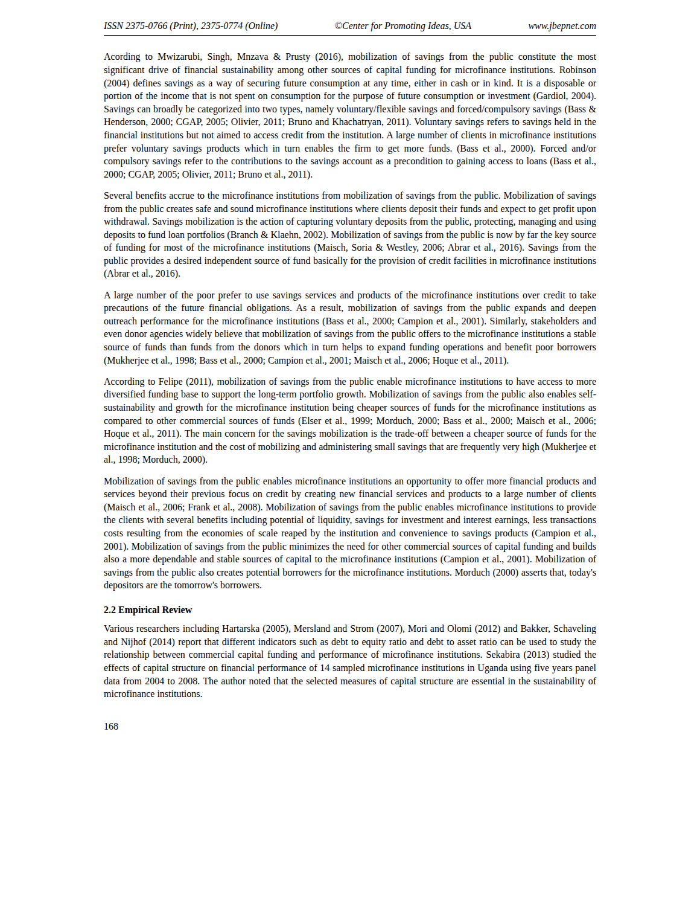ISSN 2375-0766 (Print), 2375-0774 (Online) ©Center for Promoting Ideas, USA www.jbepnet.com
Acording to Mwizarubi, Singh, Mnzava & Prusty (2016), mobilization of savings from the public constitute the most significant drive of financial sustainability among other sources of capital funding for microfinance institutions. Robinson (2004) defines savings as a way of securing future consumption at any time, either in cash or in kind. It is a disposable or portion of the income that is not spent on consumption for the purpose of future consumption or investment (Gardiol, 2004). Savings can broadly be categorized into two types, namely voluntary/flexible savings and forced/compulsory savings (Bass & Henderson, 2000; CGAP, 2005; Olivier, 2011; Bruno and Khachatryan, 2011). Voluntary savings refers to savings held in the financial institutions but not aimed to access credit from the institution. A large number of clients in microfinance institutions prefer voluntary savings products which in turn enables the firm to get more funds. (Bass et al., 2000). Forced and/or compulsory savings refer to the contributions to the savings account as a precondition to gaining access to loans (Bass et al., 2000; CGAP, 2005; Olivier, 2011; Bruno et al., 2011).
Several benefits accrue to the microfinance institutions from mobilization of savings from the public. Mobilization of savings from the public creates safe and sound microfinance institutions where clients deposit their funds and expect to get profit upon withdrawal. Savings mobilization is the action of capturing voluntary deposits from the public, protecting, managing and using deposits to fund loan portfolios (Branch & Klaehn, 2002). Mobilization of savings from the public is now by far the key source of funding for most of the microfinance institutions (Maisch, Soria & Westley, 2006; Abrar et al., 2016). Savings from the public provides a desired independent source of fund basically for the provision of credit facilities in microfinance institutions (Abrar et al., 2016).
A large number of the poor prefer to use savings services and products of the microfinance institutions over credit to take precautions of the future financial obligations. As a result, mobilization of savings from the public expands and deepen outreach performance for the microfinance institutions (Bass et al., 2000; Campion et al., 2001). Similarly, stakeholders and even donor agencies widely believe that mobilization of savings from the public offers to the microfinance institutions a stable source of funds than funds from the donors which in turn helps to expand funding operations and benefit poor borrowers (Mukherjee et al., 1998; Bass et al., 2000; Campion et al., 2001; Maisch et al., 2006; Hoque et al., 2011).
According to Felipe (2011), mobilization of savings from the public enable microfinance institutions to have access to more diversified funding base to support the long-term portfolio growth. Mobilization of savings from the public also enables self-sustainability and growth for the microfinance institution being cheaper sources of funds for the microfinance institutions as compared to other commercial sources of funds (Elser et al., 1999; Morduch, 2000; Bass et al., 2000; Maisch et al., 2006; Hoque et al., 2011). The main concern for the savings mobilization is the trade-off between a cheaper source of funds for the microfinance institution and the cost of mobilizing and administering small savings that are frequently very high (Mukherjee et al., 1998; Morduch, 2000).
Mobilization of savings from the public enables microfinance institutions an opportunity to offer more financial products and services beyond their previous focus on credit by creating new financial services and products to a large number of clients (Maisch et al., 2006; Frank et al., 2008). Mobilization of savings from the public enables microfinance institutions to provide the clients with several benefits including potential of liquidity, savings for investment and interest earnings, less transactions costs resulting from the economies of scale reaped by the institution and convenience to savings products (Campion et al., 2001). Mobilization of savings from the public minimizes the need for other commercial sources of capital funding and builds also a more dependable and stable sources of capital to the microfinance institutions (Campion et al., 2001). Mobilization of savings from the public also creates potential borrowers for the microfinance institutions. Morduch (2000) asserts that, today's depositors are the tomorrow's borrowers.
2.2 Empirical Review
Various researchers including Hartarska (2005), Mersland and Strom (2007), Mori and Olomi (2012) and Bakker, Schaveling and Nijhof (2014) report that different indicators such as debt to equity ratio and debt to asset ratio can be used to study the relationship between commercial capital funding and performance of microfinance institutions. Sekabira (2013) studied the effects of capital structure on financial performance of 14 sampled microfinance institutions in Uganda using five years panel data from 2004 to 2008. The author noted that the selected measures of capital structure are essential in the sustainability of microfinance institutions.
168